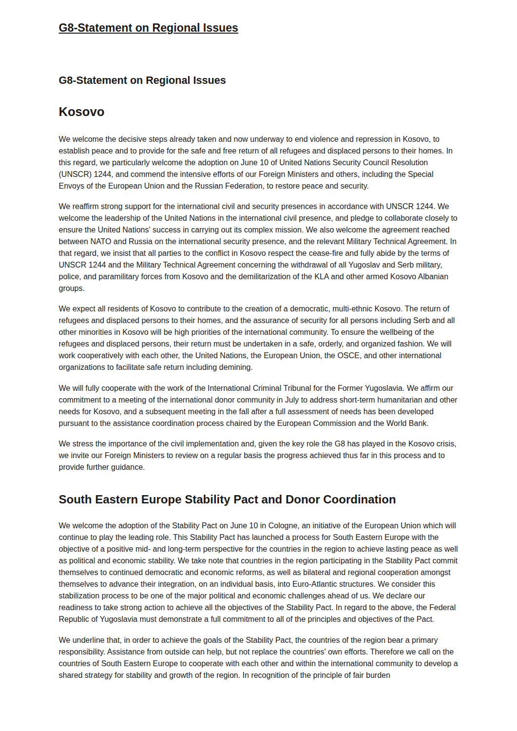G8-Statement on Regional Issues
G8-Statement on Regional Issues
Kosovo
We welcome the decisive steps already taken and now underway to end violence and repression in Kosovo, to establish peace and to provide for the safe and free return of all refugees and displaced persons to their homes. In this regard, we particularly welcome the adoption on June 10 of United Nations Security Council Resolution (UNSCR) 1244, and commend the intensive efforts of our Foreign Ministers and others, including the Special Envoys of the European Union and the Russian Federation, to restore peace and security.
We reaffirm strong support for the international civil and security presences in accordance with UNSCR 1244. We welcome the leadership of the United Nations in the international civil presence, and pledge to collaborate closely to ensure the United Nations' success in carrying out its complex mission. We also welcome the agreement reached between NATO and Russia on the international security presence, and the relevant Military Technical Agreement. In that regard, we insist that all parties to the conflict in Kosovo respect the cease-fire and fully abide by the terms of UNSCR 1244 and the Military Technical Agreement concerning the withdrawal of all Yugoslav and Serb military, police, and paramilitary forces from Kosovo and the demilitarization of the KLA and other armed Kosovo Albanian groups.
We expect all residents of Kosovo to contribute to the creation of a democratic, multi-ethnic Kosovo. The return of refugees and displaced persons to their homes, and the assurance of security for all persons including Serb and all other minorities in Kosovo will be high priorities of the international community. To ensure the wellbeing of the refugees and displaced persons, their return must be undertaken in a safe, orderly, and organized fashion. We will work cooperatively with each other, the United Nations, the European Union, the OSCE, and other international organizations to facilitate safe return including demining.
We will fully cooperate with the work of the International Criminal Tribunal for the Former Yugoslavia. We affirm our commitment to a meeting of the international donor community in July to address short-term humanitarian and other needs for Kosovo, and a subsequent meeting in the fall after a full assessment of needs has been developed pursuant to the assistance coordination process chaired by the European Commission and the World Bank.
We stress the importance of the civil implementation and, given the key role the G8 has played in the Kosovo crisis, we invite our Foreign Ministers to review on a regular basis the progress achieved thus far in this process and to provide further guidance.
South Eastern Europe Stability Pact and Donor Coordination
We welcome the adoption of the Stability Pact on June 10 in Cologne, an initiative of the European Union which will continue to play the leading role. This Stability Pact has launched a process for South Eastern Europe with the objective of a positive mid- and long-term perspective for the countries in the region to achieve lasting peace as well as political and economic stability. We take note that countries in the region participating in the Stability Pact commit themselves to continued democratic and economic reforms, as well as bilateral and regional cooperation amongst themselves to advance their integration, on an individual basis, into Euro-Atlantic structures. We consider this stabilization process to be one of the major political and economic challenges ahead of us. We declare our readiness to take strong action to achieve all the objectives of the Stability Pact. In regard to the above, the Federal Republic of Yugoslavia must demonstrate a full commitment to all of the principles and objectives of the Pact.
We underline that, in order to achieve the goals of the Stability Pact, the countries of the region bear a primary responsibility. Assistance from outside can help, but not replace the countries' own efforts. Therefore we call on the countries of South Eastern Europe to cooperate with each other and within the international community to develop a shared strategy for stability and growth of the region. In recognition of the principle of fair burden